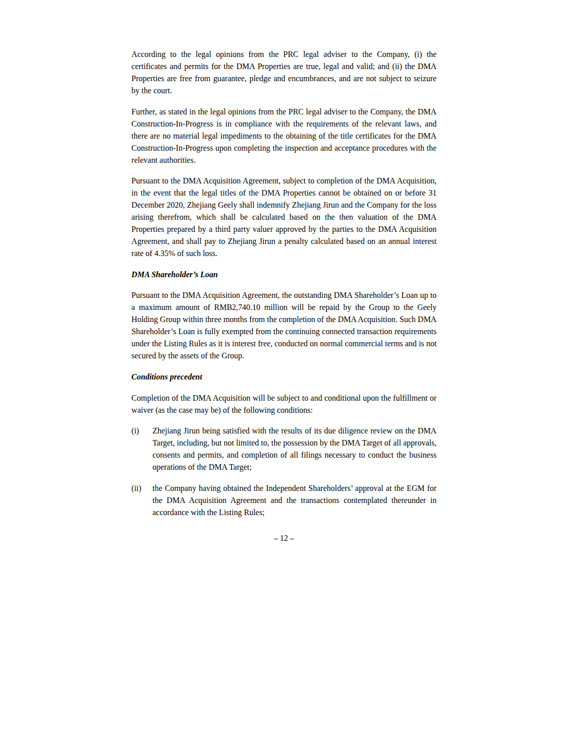According to the legal opinions from the PRC legal adviser to the Company, (i) the certificates and permits for the DMA Properties are true, legal and valid; and (ii) the DMA Properties are free from guarantee, pledge and encumbrances, and are not subject to seizure by the court.
Further, as stated in the legal opinions from the PRC legal adviser to the Company, the DMA Construction-In-Progress is in compliance with the requirements of the relevant laws, and there are no material legal impediments to the obtaining of the title certificates for the DMA Construction-In-Progress upon completing the inspection and acceptance procedures with the relevant authorities.
Pursuant to the DMA Acquisition Agreement, subject to completion of the DMA Acquisition, in the event that the legal titles of the DMA Properties cannot be obtained on or before 31 December 2020, Zhejiang Geely shall indemnify Zhejiang Jirun and the Company for the loss arising therefrom, which shall be calculated based on the then valuation of the DMA Properties prepared by a third party valuer approved by the parties to the DMA Acquisition Agreement, and shall pay to Zhejiang Jirun a penalty calculated based on an annual interest rate of 4.35% of such loss.
DMA Shareholder’s Loan
Pursuant to the DMA Acquisition Agreement, the outstanding DMA Shareholder’s Loan up to a maximum amount of RMB2,740.10 million will be repaid by the Group to the Geely Holding Group within three months from the completion of the DMA Acquisition. Such DMA Shareholder’s Loan is fully exempted from the continuing connected transaction requirements under the Listing Rules as it is interest free, conducted on normal commercial terms and is not secured by the assets of the Group.
Conditions precedent
Completion of the DMA Acquisition will be subject to and conditional upon the fulfillment or waiver (as the case may be) of the following conditions:
(i)
Zhejiang Jirun being satisfied with the results of its due diligence review on the DMA Target, including, but not limited to, the possession by the DMA Target of all approvals, consents and permits, and completion of all filings necessary to conduct the business operations of the DMA Target;
(ii)
the Company having obtained the Independent Shareholders’ approval at the EGM for the DMA Acquisition Agreement and the transactions contemplated thereunder in accordance with the Listing Rules;
– 12 –